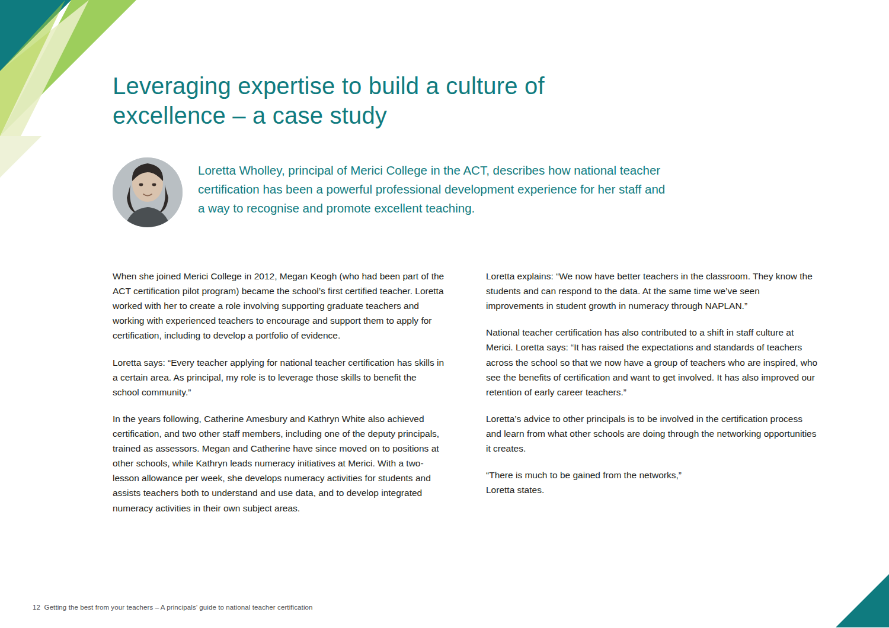Leveraging expertise to build a culture of
excellence – a case study
Loretta Wholley, principal of Merici College in the ACT, describes how national teacher certification has been a powerful professional development experience for her staff and a way to recognise and promote excellent teaching.
When she joined Merici College in 2012, Megan Keogh (who had been part of the ACT certification pilot program) became the school’s first certified teacher. Loretta worked with her to create a role involving supporting graduate teachers and working with experienced teachers to encourage and support them to apply for certification, including to develop a portfolio of evidence.
Loretta says: “Every teacher applying for national teacher certification has skills in a certain area. As principal, my role is to leverage those skills to benefit the school community.”
In the years following, Catherine Amesbury and Kathryn White also achieved certification, and two other staff members, including one of the deputy principals, trained as assessors. Megan and Catherine have since moved on to positions at other schools, while Kathryn leads numeracy initiatives at Merici. With a two-lesson allowance per week, she develops numeracy activities for students and assists teachers both to understand and use data, and to develop integrated numeracy activities in their own subject areas.
Loretta explains: “We now have better teachers in the classroom. They know the students and can respond to the data. At the same time we’ve seen improvements in student growth in numeracy through NAPLAN.”
National teacher certification has also contributed to a shift in staff culture at Merici. Loretta says: “It has raised the expectations and standards of teachers across the school so that we now have a group of teachers who are inspired, who see the benefits of certification and want to get involved. It has also improved our retention of early career teachers.”
Loretta’s advice to other principals is to be involved in the certification process and learn from what other schools are doing through the networking opportunities it creates.
“There is much to be gained from the networks,”
Loretta states.
12 Getting the best from your teachers – A principals’ guide to national teacher certification